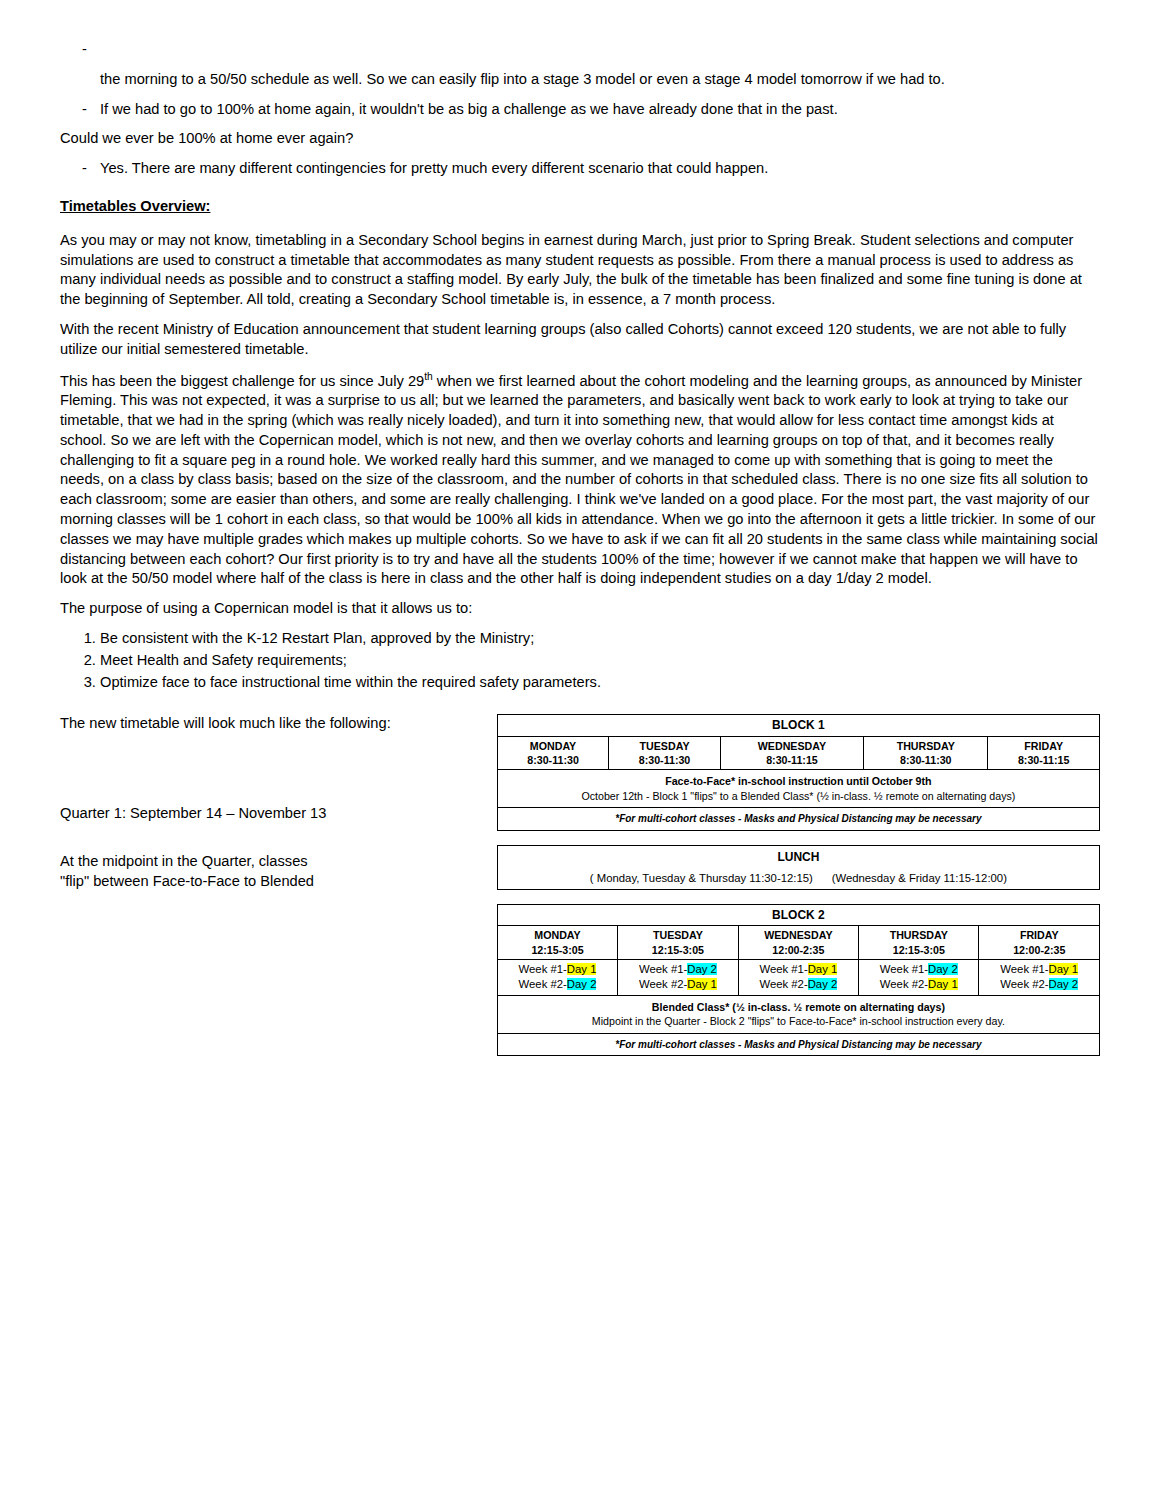the morning to a 50/50 schedule as well. So we can easily flip into a stage 3 model or even a stage 4 model tomorrow if we had to.
If we had to go to 100% at home again, it wouldn't be as big a challenge as we have already done that in the past.
Could we ever be 100% at home ever again?
Yes. There are many different contingencies for pretty much every different scenario that could happen.
Timetables Overview:
As you may or may not know, timetabling in a Secondary School begins in earnest during March, just prior to Spring Break. Student selections and computer simulations are used to construct a timetable that accommodates as many student requests as possible. From there a manual process is used to address as many individual needs as possible and to construct a staffing model. By early July, the bulk of the timetable has been finalized and some fine tuning is done at the beginning of September. All told, creating a Secondary School timetable is, in essence, a 7 month process.
With the recent Ministry of Education announcement that student learning groups (also called Cohorts) cannot exceed 120 students, we are not able to fully utilize our initial semestered timetable.
This has been the biggest challenge for us since July 29th when we first learned about the cohort modeling and the learning groups, as announced by Minister Fleming. This was not expected, it was a surprise to us all; but we learned the parameters, and basically went back to work early to look at trying to take our timetable, that we had in the spring (which was really nicely loaded), and turn it into something new, that would allow for less contact time amongst kids at school. So we are left with the Copernican model, which is not new, and then we overlay cohorts and learning groups on top of that, and it becomes really challenging to fit a square peg in a round hole. We worked really hard this summer, and we managed to come up with something that is going to meet the needs, on a class by class basis; based on the size of the classroom, and the number of cohorts in that scheduled class. There is no one size fits all solution to each classroom; some are easier than others, and some are really challenging. I think we've landed on a good place. For the most part, the vast majority of our morning classes will be 1 cohort in each class, so that would be 100% all kids in attendance. When we go into the afternoon it gets a little trickier. In some of our classes we may have multiple grades which makes up multiple cohorts. So we have to ask if we can fit all 20 students in the same class while maintaining social distancing between each cohort? Our first priority is to try and have all the students 100% of the time; however if we cannot make that happen we will have to look at the 50/50 model where half of the class is here in class and the other half is doing independent studies on a day 1/day 2 model.
The purpose of using a Copernican model is that it allows us to:
Be consistent with the K-12 Restart Plan, approved by the Ministry;
Meet Health and Safety requirements;
Optimize face to face instructional time within the required safety parameters.
| The new timetable will look much like the following: Quarter 1: September 14 – November 13 At the midpoint in the Quarter, classes "flip" between Face-to-Face to Blended | / BLOCK 1 / / MONDAY 8:30-11:30 / TUESDAY 8:30-11:30 / WEDNESDAY 8:30-11:15 / THURSDAY 8:30-11:30 / FRIDAY 8:30-11:15 / / Face-to-Face* in-school instruction until October 9th October 12th - Block 1 "flips" to a Blended Class* (½ in-class. ½ remote on alternating days) / / *For multi-cohort classes - Masks and Physical Distancing may be necessary / / LUNCH / / ( Monday, Tuesday & Thursday 11:30-12:15) (Wednesday & Friday 11:15-12:00) / / BLOCK 2 / / MONDAY 12:15-3:05 / TUESDAY 12:15-3:05 / WEDNESDAY 12:00-2:35 / THURSDAY 12:15-3:05 / FRIDAY 12:00-2:35 / / Week #1- Day 1 Week #2- Day 2 / Week #1- Day 2 Week #2- Day 1 / Week #1- Day 1 Week #2- Day 2 / Week #1- Day 2 Week #2- Day 1 / Week #1- Day 1 Week #2- Day 2 / / Blended Class* (½ in-class. ½ remote on alternating days) Midpoint in the Quarter - Block 2 "flips" to Face-to-Face* in-school instruction every day. / / *For multi-cohort classes - Masks and Physical Distancing may be necessary / |